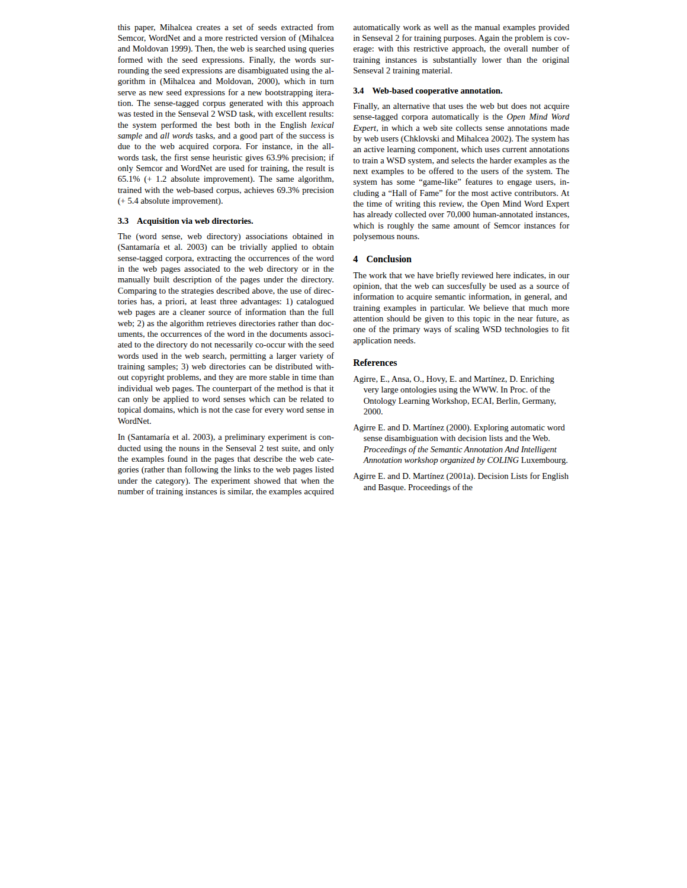this paper, Mihalcea creates a set of seeds extracted from Semcor, WordNet and a more restricted version of (Mihalcea and Moldovan 1999). Then, the web is searched using queries formed with the seed expressions. Finally, the words surrounding the seed expressions are disambiguated using the algorithm in (Mihalcea and Moldovan, 2000), which in turn serve as new seed expressions for a new bootstrapping iteration. The sense-tagged corpus generated with this approach was tested in the Senseval 2 WSD task, with excellent results: the system performed the best both in the English lexical sample and all words tasks, and a good part of the success is due to the web acquired corpora. For instance, in the all-words task, the first sense heuristic gives 63.9% precision; if only Semcor and WordNet are used for training, the result is 65.1% (+ 1.2 absolute improvement). The same algorithm, trained with the web-based corpus, achieves 69.3% precision (+ 5.4 absolute improvement).
3.3 Acquisition via web directories.
The (word sense, web directory) associations obtained in (Santamaría et al. 2003) can be trivially applied to obtain sense-tagged corpora, extracting the occurrences of the word in the web pages associated to the web directory or in the manually built description of the pages under the directory. Comparing to the strategies described above, the use of directories has, a priori, at least three advantages: 1) catalogued web pages are a cleaner source of information than the full web; 2) as the algorithm retrieves directories rather than documents, the occurrences of the word in the documents associated to the directory do not necessarily co-occur with the seed words used in the web search, permitting a larger variety of training samples; 3) web directories can be distributed without copyright problems, and they are more stable in time than individual web pages. The counterpart of the method is that it can only be applied to word senses which can be related to topical domains, which is not the case for every word sense in WordNet.
In (Santamaría et al. 2003), a preliminary experiment is conducted using the nouns in the Senseval 2 test suite, and only the examples found in the pages that describe the web categories (rather than following the links to the web pages listed under the category). The experiment showed that when the number of training instances is similar, the examples acquired automatically work as well as the manual examples provided in Senseval 2 for training purposes. Again the problem is coverage: with this restrictive approach, the overall number of training instances is substantially lower than the original Senseval 2 training material.
3.4 Web-based cooperative annotation.
Finally, an alternative that uses the web but does not acquire sense-tagged corpora automatically is the Open Mind Word Expert, in which a web site collects sense annotations made by web users (Chklovski and Mihalcea 2002). The system has an active learning component, which uses current annotations to train a WSD system, and selects the harder examples as the next examples to be offered to the users of the system. The system has some “game-like” features to engage users, including a “Hall of Fame” for the most active contributors. At the time of writing this review, the Open Mind Word Expert has already collected over 70,000 human-annotated instances, which is roughly the same amount of Semcor instances for polysemous nouns.
4 Conclusion
The work that we have briefly reviewed here indicates, in our opinion, that the web can succesfully be used as a source of information to acquire semantic information, in general, and training examples in particular. We believe that much more attention should be given to this topic in the near future, as one of the primary ways of scaling WSD technologies to fit application needs.
References
Agirre, E., Ansa, O., Hovy, E. and Martínez, D. Enriching very large ontologies using the WWW. In Proc. of the Ontology Learning Workshop, ECAI, Berlin, Germany, 2000.
Agirre E. and D. Martínez (2000). Exploring automatic word sense disambiguation with decision lists and the Web. Proceedings of the Semantic Annotation And Intelligent Annotation workshop organized by COLING Luxembourg.
Agirre E. and D. Martínez (2001a). Decision Lists for English and Basque. Proceedings of the